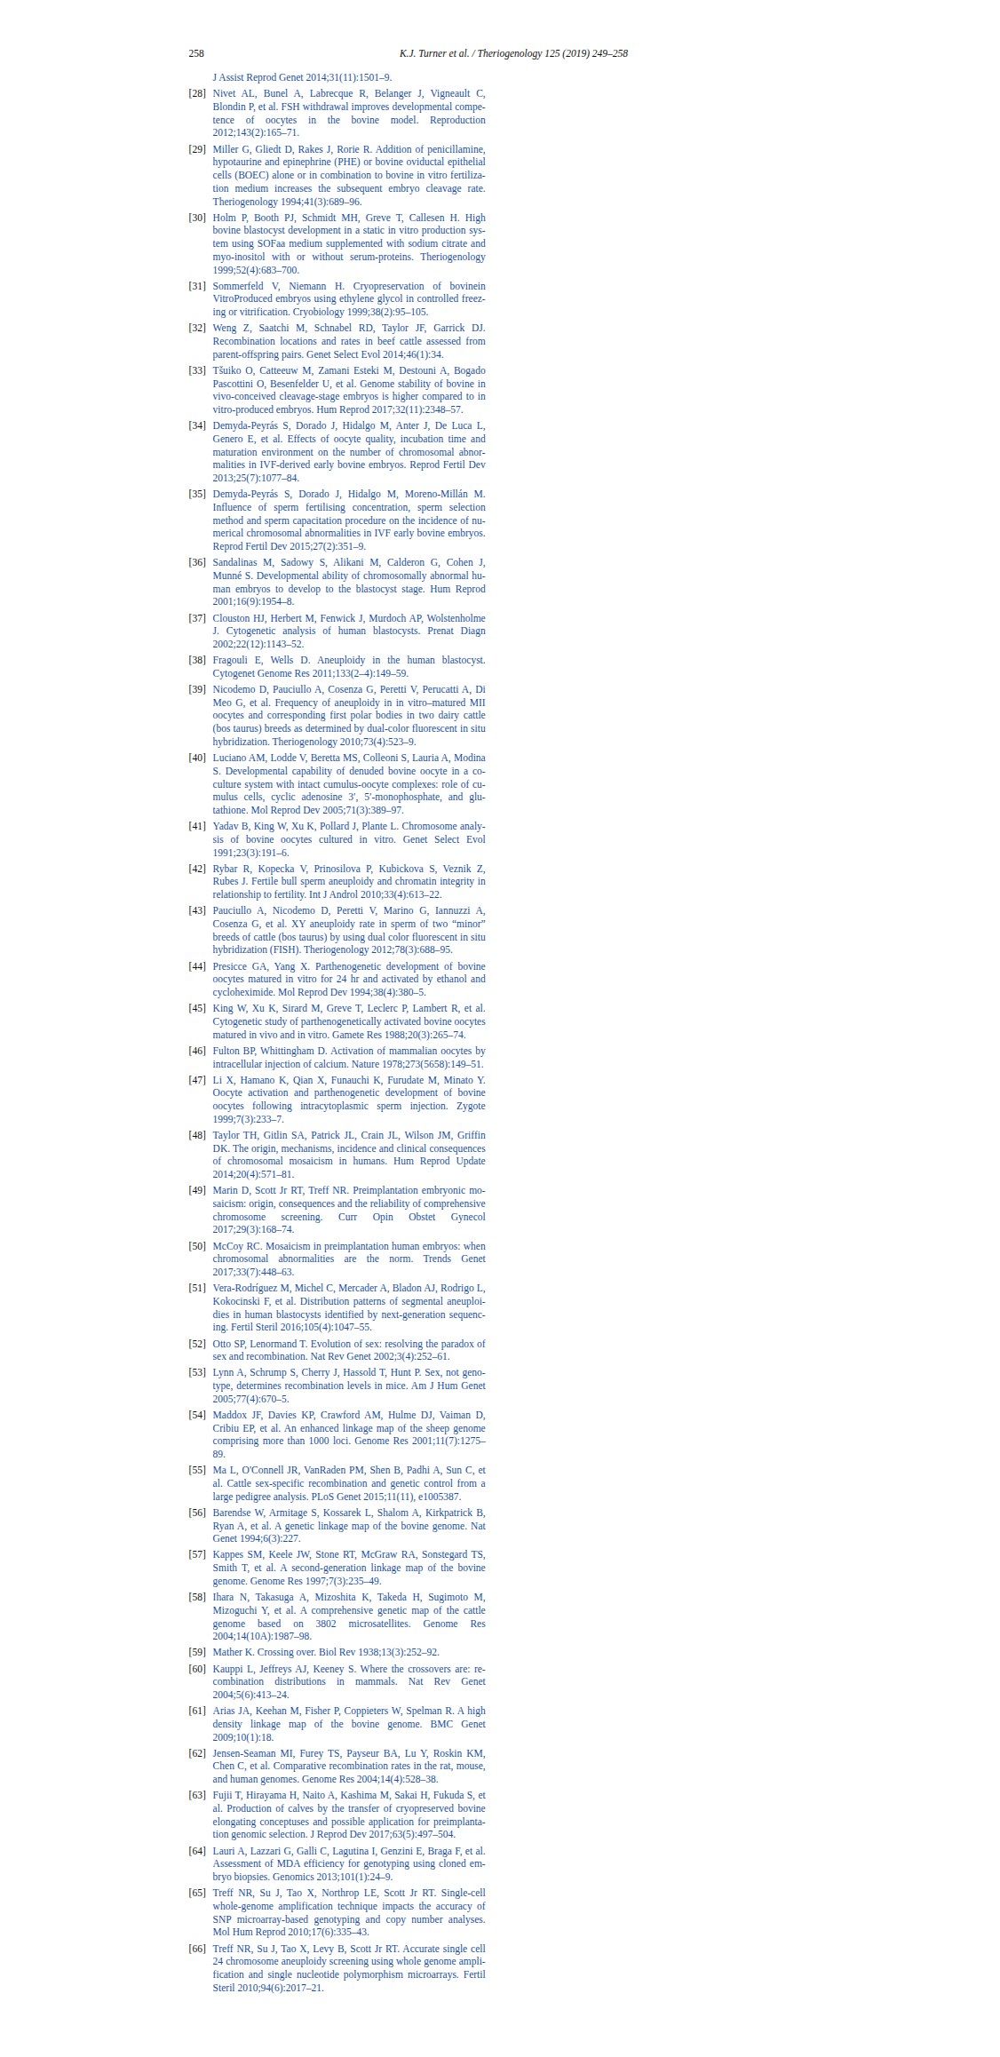258
K.J. Turner et al. / Theriogenology 125 (2019) 249–258
J Assist Reprod Genet 2014;31(11):1501–9.
[28] Nivet AL, Bunel A, Labrecque R, Belanger J, Vigneault C, Blondin P, et al. FSH withdrawal improves developmental competence of oocytes in the bovine model. Reproduction 2012;143(2):165–71.
[29] Miller G, Gliedt D, Rakes J, Rorie R. Addition of penicillamine, hypotaurine and epinephrine (PHE) or bovine oviductal epithelial cells (BOEC) alone or in combination to bovine in vitro fertilization medium increases the subsequent embryo cleavage rate. Theriogenology 1994;41(3):689–96.
[30] Holm P, Booth PJ, Schmidt MH, Greve T, Callesen H. High bovine blastocyst development in a static in vitro production system using SOFaa medium supplemented with sodium citrate and myo-inositol with or without serum-proteins. Theriogenology 1999;52(4):683–700.
[31] Sommerfeld V, Niemann H. Cryopreservation of bovinein VitroProduced embryos using ethylene glycol in controlled freezing or vitrification. Cryobiology 1999;38(2):95–105.
[32] Weng Z, Saatchi M, Schnabel RD, Taylor JF, Garrick DJ. Recombination locations and rates in beef cattle assessed from parent-offspring pairs. Genet Select Evol 2014;46(1):34.
[33] Tšuiko O, Catteeuw M, Zamani Esteki M, Destouni A, Bogado Pascottini O, Besenfelder U, et al. Genome stability of bovine in vivo-conceived cleavage-stage embryos is higher compared to in vitro-produced embryos. Hum Reprod 2017;32(11):2348–57.
[34] Demyda-Peyrás S, Dorado J, Hidalgo M, Anter J, De Luca L, Genero E, et al. Effects of oocyte quality, incubation time and maturation environment on the number of chromosomal abnormalities in IVF-derived early bovine embryos. Reprod Fertil Dev 2013;25(7):1077–84.
[35] Demyda-Peyrás S, Dorado J, Hidalgo M, Moreno-Millán M. Influence of sperm fertilising concentration, sperm selection method and sperm capacitation procedure on the incidence of numerical chromosomal abnormalities in IVF early bovine embryos. Reprod Fertil Dev 2015;27(2):351–9.
[36] Sandalinas M, Sadowy S, Alikani M, Calderon G, Cohen J, Munné S. Developmental ability of chromosomally abnormal human embryos to develop to the blastocyst stage. Hum Reprod 2001;16(9):1954–8.
[37] Clouston HJ, Herbert M, Fenwick J, Murdoch AP, Wolstenholme J. Cytogenetic analysis of human blastocysts. Prenat Diagn 2002;22(12):1143–52.
[38] Fragouli E, Wells D. Aneuploidy in the human blastocyst. Cytogenet Genome Res 2011;133(2–4):149–59.
[39] Nicodemo D, Pauciullo A, Cosenza G, Peretti V, Perucatti A, Di Meo G, et al. Frequency of aneuploidy in in vitro–matured MII oocytes and corresponding first polar bodies in two dairy cattle (bos taurus) breeds as determined by dual-color fluorescent in situ hybridization. Theriogenology 2010;73(4):523–9.
[40] Luciano AM, Lodde V, Beretta MS, Colleoni S, Lauria A, Modina S. Developmental capability of denuded bovine oocyte in a co-culture system with intact cumulus-oocyte complexes: role of cumulus cells, cyclic adenosine 3′, 5′-monophosphate, and glutathione. Mol Reprod Dev 2005;71(3):389–97.
[41] Yadav B, King W, Xu K, Pollard J, Plante L. Chromosome analysis of bovine oocytes cultured in vitro. Genet Select Evol 1991;23(3):191–6.
[42] Rybar R, Kopecka V, Prinosilova P, Kubickova S, Veznik Z, Rubes J. Fertile bull sperm aneuploidy and chromatin integrity in relationship to fertility. Int J Androl 2010;33(4):613–22.
[43] Pauciullo A, Nicodemo D, Peretti V, Marino G, Iannuzzi A, Cosenza G, et al. XY aneuploidy rate in sperm of two “minor” breeds of cattle (bos taurus) by using dual color fluorescent in situ hybridization (FISH). Theriogenology 2012;78(3):688–95.
[44] Presicce GA, Yang X. Parthenogenetic development of bovine oocytes matured in vitro for 24 hr and activated by ethanol and cycloheximide. Mol Reprod Dev 1994;38(4):380–5.
[45] King W, Xu K, Sirard M, Greve T, Leclerc P, Lambert R, et al. Cytogenetic study of parthenogenetically activated bovine oocytes matured in vivo and in vitro. Gamete Res 1988;20(3):265–74.
[46] Fulton BP, Whittingham D. Activation of mammalian oocytes by intracellular injection of calcium. Nature 1978;273(5658):149–51.
[47] Li X, Hamano K, Qian X, Funauchi K, Furudate M, Minato Y. Oocyte activation and parthenogenetic development of bovine oocytes following intracytoplasmic sperm injection. Zygote 1999;7(3):233–7.
[48] Taylor TH, Gitlin SA, Patrick JL, Crain JL, Wilson JM, Griffin DK. The origin, mechanisms, incidence and clinical consequences of chromosomal mosaicism in humans. Hum Reprod Update 2014;20(4):571–81.
[49] Marin D, Scott Jr RT, Treff NR. Preimplantation embryonic mosaicism: origin, consequences and the reliability of comprehensive chromosome screening. Curr Opin Obstet Gynecol 2017;29(3):168–74.
[50] McCoy RC. Mosaicism in preimplantation human embryos: when chromosomal abnormalities are the norm. Trends Genet 2017;33(7):448–63.
[51] Vera-Rodríguez M, Michel C, Mercader A, Bladon AJ, Rodrigo L, Kokocinski F, et al. Distribution patterns of segmental aneuploidies in human blastocysts identified by next-generation sequencing. Fertil Steril 2016;105(4):1047–55.
[52] Otto SP, Lenormand T. Evolution of sex: resolving the paradox of sex and recombination. Nat Rev Genet 2002;3(4):252–61.
[53] Lynn A, Schrump S, Cherry J, Hassold T, Hunt P. Sex, not genotype, determines recombination levels in mice. Am J Hum Genet 2005;77(4):670–5.
[54] Maddox JF, Davies KP, Crawford AM, Hulme DJ, Vaiman D, Cribiu EP, et al. An enhanced linkage map of the sheep genome comprising more than 1000 loci. Genome Res 2001;11(7):1275–89.
[55] Ma L, O'Connell JR, VanRaden PM, Shen B, Padhi A, Sun C, et al. Cattle sex-specific recombination and genetic control from a large pedigree analysis. PLoS Genet 2015;11(11), e1005387.
[56] Barendse W, Armitage S, Kossarek L, Shalom A, Kirkpatrick B, Ryan A, et al. A genetic linkage map of the bovine genome. Nat Genet 1994;6(3):227.
[57] Kappes SM, Keele JW, Stone RT, McGraw RA, Sonstegard TS, Smith T, et al. A second-generation linkage map of the bovine genome. Genome Res 1997;7(3):235–49.
[58] Ihara N, Takasuga A, Mizoshita K, Takeda H, Sugimoto M, Mizoguchi Y, et al. A comprehensive genetic map of the cattle genome based on 3802 microsatellites. Genome Res 2004;14(10A):1987–98.
[59] Mather K. Crossing over. Biol Rev 1938;13(3):252–92.
[60] Kauppi L, Jeffreys AJ, Keeney S. Where the crossovers are: recombination distributions in mammals. Nat Rev Genet 2004;5(6):413–24.
[61] Arias JA, Keehan M, Fisher P, Coppieters W, Spelman R. A high density linkage map of the bovine genome. BMC Genet 2009;10(1):18.
[62] Jensen-Seaman MI, Furey TS, Payseur BA, Lu Y, Roskin KM, Chen C, et al. Comparative recombination rates in the rat, mouse, and human genomes. Genome Res 2004;14(4):528–38.
[63] Fujii T, Hirayama H, Naito A, Kashima M, Sakai H, Fukuda S, et al. Production of calves by the transfer of cryopreserved bovine elongating conceptuses and possible application for preimplantation genomic selection. J Reprod Dev 2017;63(5):497–504.
[64] Lauri A, Lazzari G, Galli C, Lagutina I, Genzini E, Braga F, et al. Assessment of MDA efficiency for genotyping using cloned embryo biopsies. Genomics 2013;101(1):24–9.
[65] Treff NR, Su J, Tao X, Northrop LE, Scott Jr RT. Single-cell whole-genome amplification technique impacts the accuracy of SNP microarray-based genotyping and copy number analyses. Mol Hum Reprod 2010;17(6):335–43.
[66] Treff NR, Su J, Tao X, Levy B, Scott Jr RT. Accurate single cell 24 chromosome aneuploidy screening using whole genome amplification and single nucleotide polymorphism microarrays. Fertil Steril 2010;94(6):2017–21.